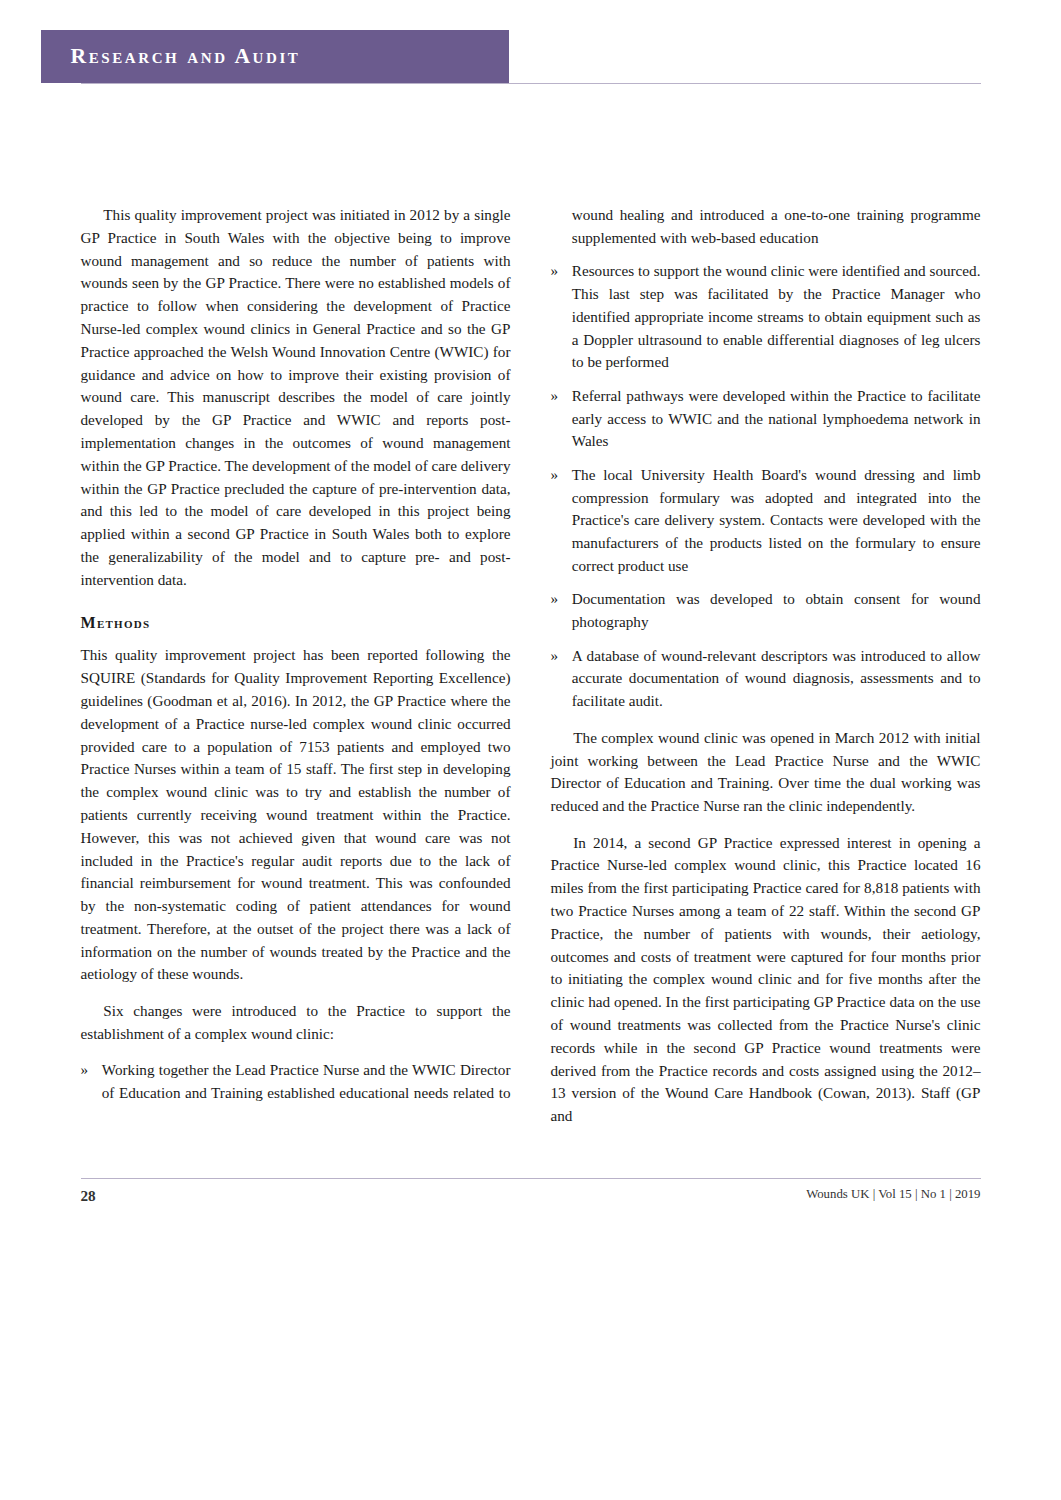Research and Audit
This quality improvement project was initiated in 2012 by a single GP Practice in South Wales with the objective being to improve wound management and so reduce the number of patients with wounds seen by the GP Practice. There were no established models of practice to follow when considering the development of Practice Nurse-led complex wound clinics in General Practice and so the GP Practice approached the Welsh Wound Innovation Centre (WWIC) for guidance and advice on how to improve their existing provision of wound care. This manuscript describes the model of care jointly developed by the GP Practice and WWIC and reports post-implementation changes in the outcomes of wound management within the GP Practice. The development of the model of care delivery within the GP Practice precluded the capture of pre-intervention data, and this led to the model of care developed in this project being applied within a second GP Practice in South Wales both to explore the generalizability of the model and to capture pre- and post-intervention data.
Methods
This quality improvement project has been reported following the SQUIRE (Standards for Quality Improvement Reporting Excellence) guidelines (Goodman et al, 2016). In 2012, the GP Practice where the development of a Practice nurse-led complex wound clinic occurred provided care to a population of 7153 patients and employed two Practice Nurses within a team of 15 staff. The first step in developing the complex wound clinic was to try and establish the number of patients currently receiving wound treatment within the Practice. However, this was not achieved given that wound care was not included in the Practice's regular audit reports due to the lack of financial reimbursement for wound treatment. This was confounded by the non-systematic coding of patient attendances for wound treatment. Therefore, at the outset of the project there was a lack of information on the number of wounds treated by the Practice and the aetiology of these wounds.
Six changes were introduced to the Practice to support the establishment of a complex wound clinic:
Working together the Lead Practice Nurse and the WWIC Director of Education and Training established educational needs related to wound healing and introduced a one-to-one training programme supplemented with web-based education
Resources to support the wound clinic were identified and sourced. This last step was facilitated by the Practice Manager who identified appropriate income streams to obtain equipment such as a Doppler ultrasound to enable differential diagnoses of leg ulcers to be performed
Referral pathways were developed within the Practice to facilitate early access to WWIC and the national lymphoedema network in Wales
The local University Health Board's wound dressing and limb compression formulary was adopted and integrated into the Practice's care delivery system. Contacts were developed with the manufacturers of the products listed on the formulary to ensure correct product use
Documentation was developed to obtain consent for wound photography
A database of wound-relevant descriptors was introduced to allow accurate documentation of wound diagnosis, assessments and to facilitate audit.
The complex wound clinic was opened in March 2012 with initial joint working between the Lead Practice Nurse and the WWIC Director of Education and Training. Over time the dual working was reduced and the Practice Nurse ran the clinic independently.
In 2014, a second GP Practice expressed interest in opening a Practice Nurse-led complex wound clinic, this Practice located 16 miles from the first participating Practice cared for 8,818 patients with two Practice Nurses among a team of 22 staff. Within the second GP Practice, the number of patients with wounds, their aetiology, outcomes and costs of treatment were captured for four months prior to initiating the complex wound clinic and for five months after the clinic had opened. In the first participating GP Practice data on the use of wound treatments was collected from the Practice Nurse's clinic records while in the second GP Practice wound treatments were derived from the Practice records and costs assigned using the 2012–13 version of the Wound Care Handbook (Cowan, 2013). Staff (GP and
28 Wounds UK | Vol 15 | No 1 | 2019